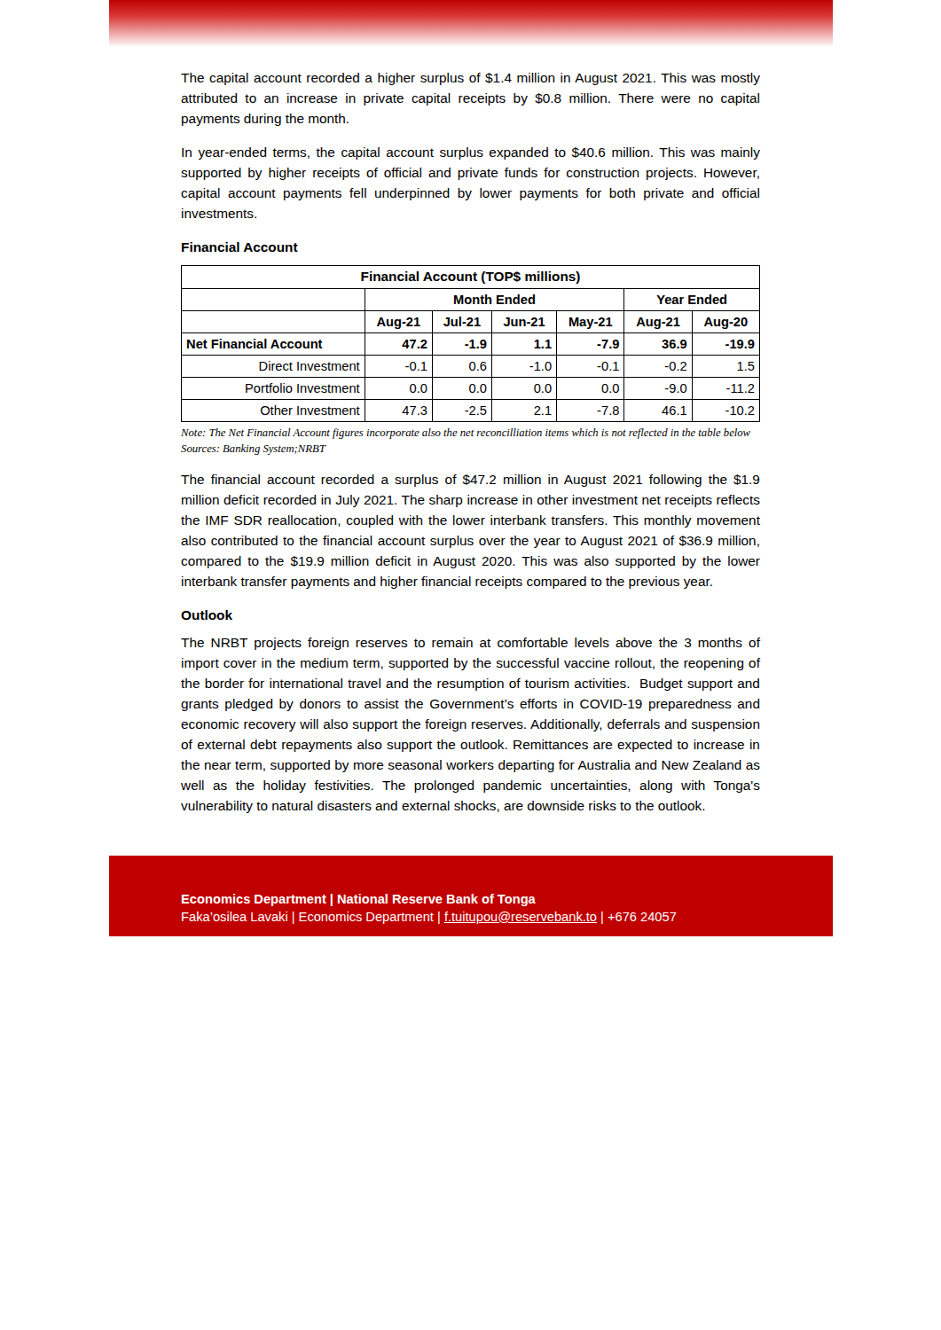The capital account recorded a higher surplus of $1.4 million in August 2021. This was mostly attributed to an increase in private capital receipts by $0.8 million. There were no capital payments during the month.
In year-ended terms, the capital account surplus expanded to $40.6 million. This was mainly supported by higher receipts of official and private funds for construction projects. However, capital account payments fell underpinned by lower payments for both private and official investments.
Financial Account
| Financial Account (TOP$ millions) |
| | Month Ended | Year Ended |
| | Aug-21 | Jul-21 | Jun-21 | May-21 | Aug-21 | Aug-20 |
| Net Financial Account | 47.2 | -1.9 | 1.1 | -7.9 | 36.9 | -19.9 |
| Direct Investment | -0.1 | 0.6 | -1.0 | -0.1 | -0.2 | 1.5 |
| Portfolio Investment | 0.0 | 0.0 | 0.0 | 0.0 | -9.0 | -11.2 |
| Other Investment | 47.3 | -2.5 | 2.1 | -7.8 | 46.1 | -10.2 |
Note: The Net Financial Account figures incorporate also the net reconcilliation items which is not reflected in the table below
Sources: Banking System;NRBT
The financial account recorded a surplus of $47.2 million in August 2021 following the $1.9 million deficit recorded in July 2021. The sharp increase in other investment net receipts reflects the IMF SDR reallocation, coupled with the lower interbank transfers. This monthly movement also contributed to the financial account surplus over the year to August 2021 of $36.9 million, compared to the $19.9 million deficit in August 2020. This was also supported by the lower interbank transfer payments and higher financial receipts compared to the previous year.
Outlook
The NRBT projects foreign reserves to remain at comfortable levels above the 3 months of import cover in the medium term, supported by the successful vaccine rollout, the reopening of the border for international travel and the resumption of tourism activities. Budget support and grants pledged by donors to assist the Government’s efforts in COVID-19 preparedness and economic recovery will also support the foreign reserves. Additionally, deferrals and suspension of external debt repayments also support the outlook. Remittances are expected to increase in the near term, supported by more seasonal workers departing for Australia and New Zealand as well as the holiday festivities. The prolonged pandemic uncertainties, along with Tonga's vulnerability to natural disasters and external shocks, are downside risks to the outlook.
Economics Department | National Reserve Bank of Tonga
Faka’osilea Lavaki | Economics Department | f.tuitupou@reservebank.to | +676 24057